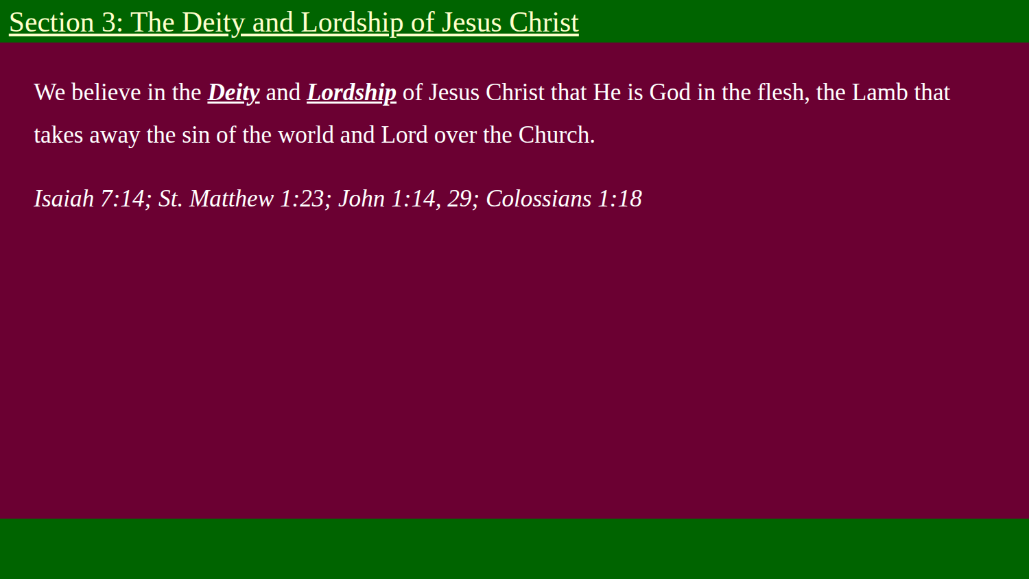Section 3: The Deity and Lordship of Jesus Christ
We believe in the Deity and Lordship of Jesus Christ that He is God in the flesh, the Lamb that takes away the sin of the world and Lord over the Church.
Isaiah 7:14; St. Matthew 1:23; John 1:14, 29; Colossians 1:18